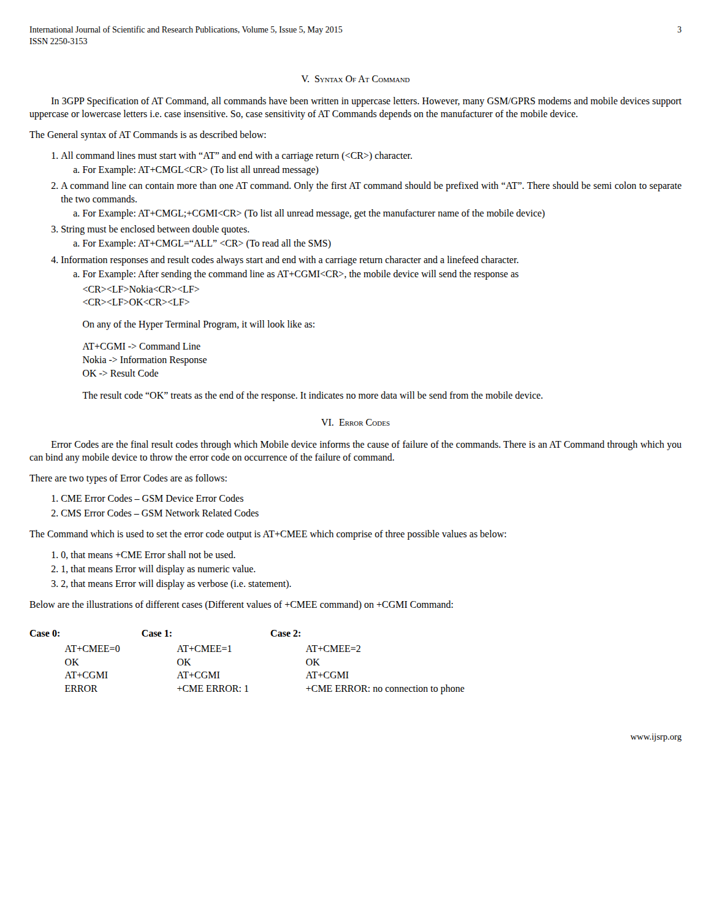International Journal of Scientific and Research Publications, Volume 5, Issue 5, May 2015
ISSN 2250-3153
3
V. Syntax Of At Command
In 3GPP Specification of AT Command, all commands have been written in uppercase letters. However, many GSM/GPRS modems and mobile devices support uppercase or lowercase letters i.e. case insensitive. So, case sensitivity of AT Commands depends on the manufacturer of the mobile device.
The General syntax of AT Commands is as described below:
All command lines must start with “AT” and end with a carriage return (<CR>) character.
For Example: AT+CMGL<CR> (To list all unread message)
A command line can contain more than one AT command. Only the first AT command should be prefixed with “AT”. There should be semi colon to separate the two commands.
For Example: AT+CMGL;+CGMI<CR> (To list all unread message, get the manufacturer name of the mobile device)
String must be enclosed between double quotes.
For Example: AT+CMGL=“ALL” <CR> (To read all the SMS)
Information responses and result codes always start and end with a carriage return character and a linefeed character.
For Example: After sending the command line as AT+CGMI<CR>, the mobile device will send the response as
<CR><LF>Nokia<CR><LF>
<CR><LF>OK<CR><LF>
On any of the Hyper Terminal Program, it will look like as:
AT+CGMI -> Command Line
Nokia -> Information Response
OK -> Result Code
The result code “OK” treats as the end of the response. It indicates no more data will be send from the mobile device.
VI. Error Codes
Error Codes are the final result codes through which Mobile device informs the cause of failure of the commands. There is an AT Command through which you can bind any mobile device to throw the error code on occurrence of the failure of command.
There are two types of Error Codes are as follows:
CME Error Codes – GSM Device Error Codes
CMS Error Codes – GSM Network Related Codes
The Command which is used to set the error code output is AT+CMEE which comprise of three possible values as below:
0, that means +CME Error shall not be used.
1, that means Error will display as numeric value.
2, that means Error will display as verbose (i.e. statement).
Below are the illustrations of different cases (Different values of +CMEE command) on +CGMI Command:
| Case 0: | Case 1: | Case 2: |
| AT+CMEE=0 OK AT+CGMI ERROR | AT+CMEE=1 OK AT+CGMI +CME ERROR: 1 | AT+CMEE=2 OK AT+CGMI +CME ERROR: no connection to phone |
www.ijsrp.org